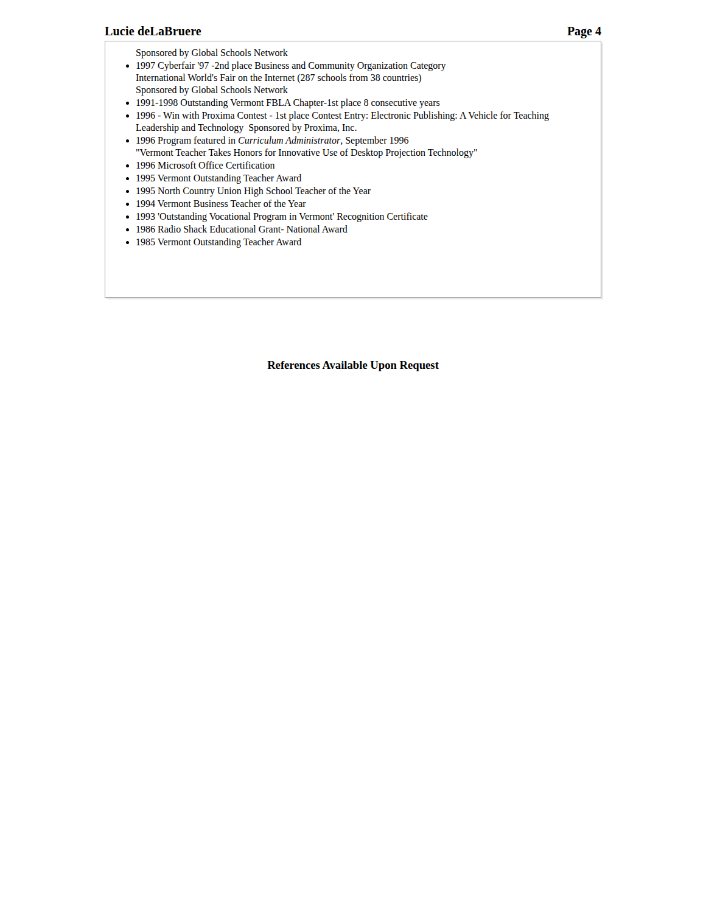Lucie deLaBruere Page 4
Sponsored by Global Schools Network
1997 Cyberfair '97 -2nd place Business and Community Organization Category International World's Fair on the Internet (287 schools from 38 countries) Sponsored by Global Schools Network
1991-1998 Outstanding Vermont FBLA Chapter-1st place 8 consecutive years
1996 - Win with Proxima Contest - 1st place Contest Entry: Electronic Publishing: A Vehicle for Teaching Leadership and Technology Sponsored by Proxima, Inc.
1996 Program featured in Curriculum Administrator, September 1996 "Vermont Teacher Takes Honors for Innovative Use of Desktop Projection Technology"
1996 Microsoft Office Certification
1995 Vermont Outstanding Teacher Award
1995 North Country Union High School Teacher of the Year
1994 Vermont Business Teacher of the Year
1993 'Outstanding Vocational Program in Vermont' Recognition Certificate
1986 Radio Shack Educational Grant- National Award
1985 Vermont Outstanding Teacher Award
References Available Upon Request